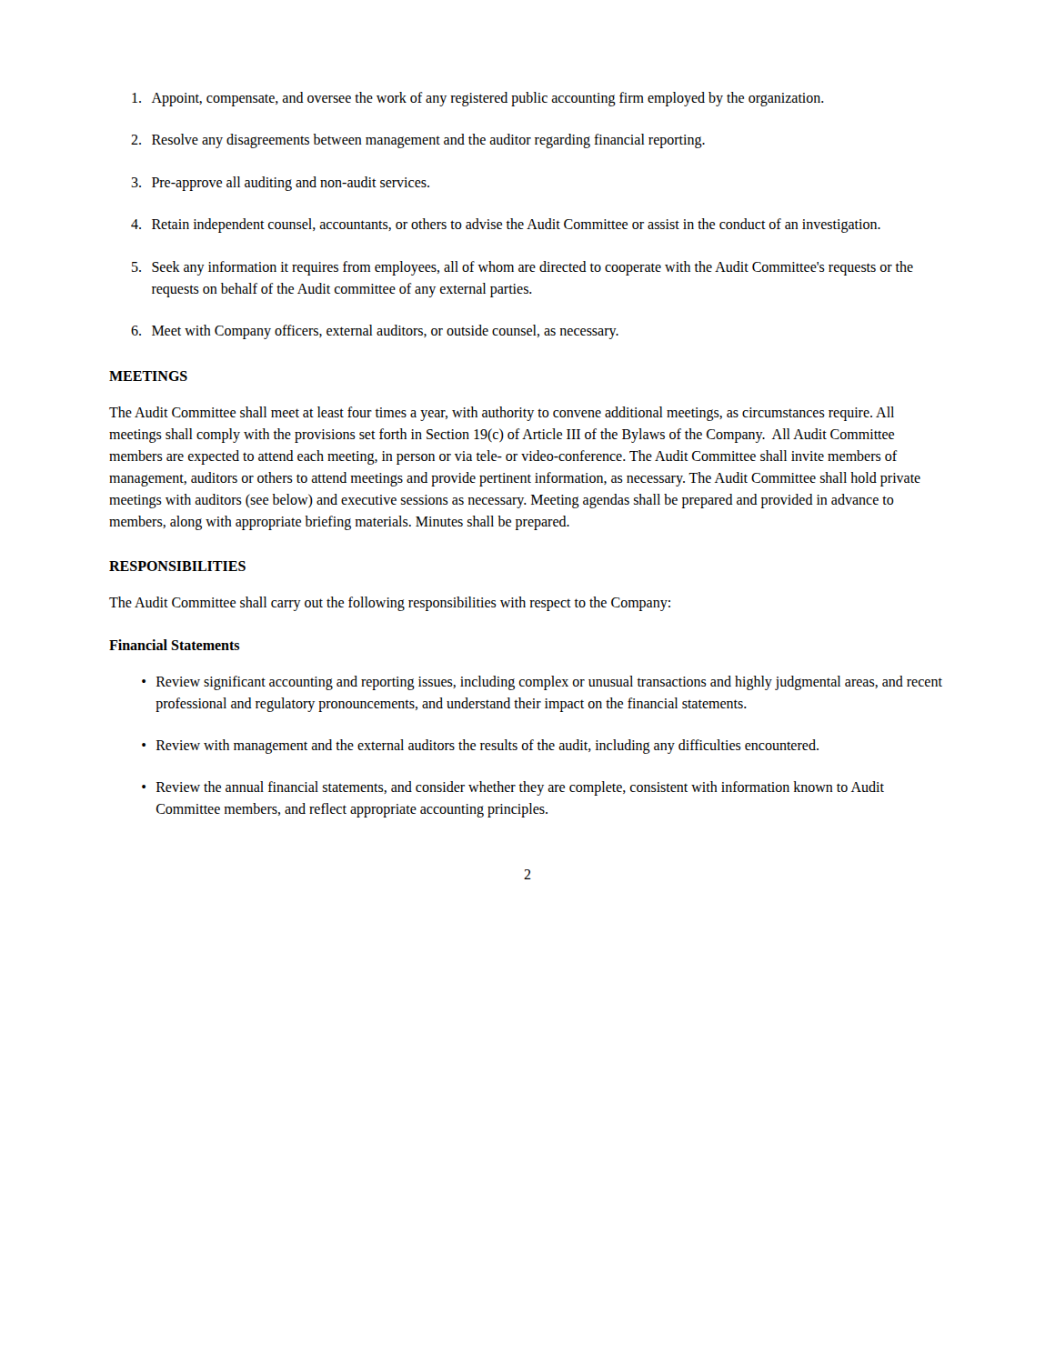Appoint, compensate, and oversee the work of any registered public accounting firm employed by the organization.
Resolve any disagreements between management and the auditor regarding financial reporting.
Pre-approve all auditing and non-audit services.
Retain independent counsel, accountants, or others to advise the Audit Committee or assist in the conduct of an investigation.
Seek any information it requires from employees, all of whom are directed to cooperate with the Audit Committee's requests or the requests on behalf of the Audit committee of any external parties.
Meet with Company officers, external auditors, or outside counsel, as necessary.
Meetings
The Audit Committee shall meet at least four times a year, with authority to convene additional meetings, as circumstances require. All meetings shall comply with the provisions set forth in Section 19(c) of Article III of the Bylaws of the Company. All Audit Committee members are expected to attend each meeting, in person or via tele- or video-conference. The Audit Committee shall invite members of management, auditors or others to attend meetings and provide pertinent information, as necessary. The Audit Committee shall hold private meetings with auditors (see below) and executive sessions as necessary. Meeting agendas shall be prepared and provided in advance to members, along with appropriate briefing materials. Minutes shall be prepared.
Responsibilities
The Audit Committee shall carry out the following responsibilities with respect to the Company:
Financial Statements
Review significant accounting and reporting issues, including complex or unusual transactions and highly judgmental areas, and recent professional and regulatory pronouncements, and understand their impact on the financial statements.
Review with management and the external auditors the results of the audit, including any difficulties encountered.
Review the annual financial statements, and consider whether they are complete, consistent with information known to Audit Committee members, and reflect appropriate accounting principles.
2